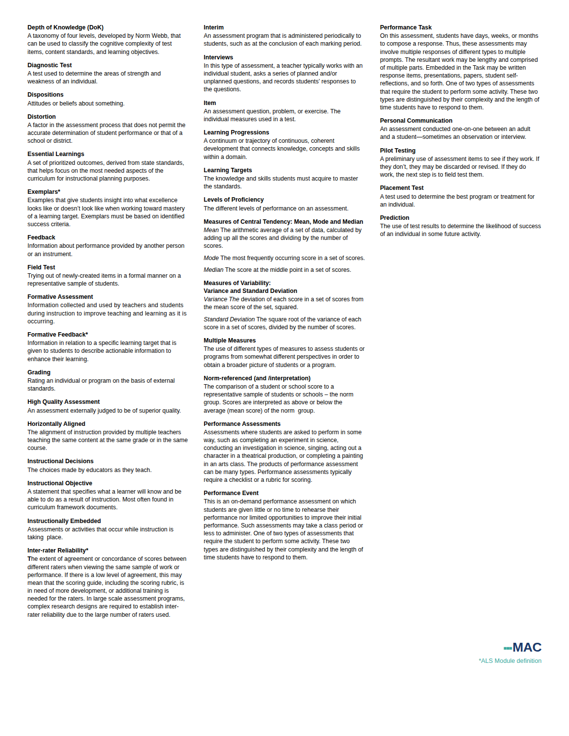Depth of Knowledge (DoK)
A taxonomy of four levels, developed by Norm Webb, that can be used to classify the cognitive complexity of test items, content standards, and learning objectives.
Diagnostic Test
A test used to determine the areas of strength and weakness of an individual.
Dispositions
Attitudes or beliefs about something.
Distortion
A factor in the assessment process that does not permit the accurate determination of student performance or that of a school or district.
Essential Learnings
A set of prioritized outcomes, derived from state standards, that helps focus on the most needed aspects of the curriculum for instructional planning purposes.
Exemplars*
Examples that give students insight into what excellence looks like or doesn’t look like when working toward mastery of a learning target. Exemplars must be based on identified success criteria.
Feedback
Information about performance provided by another person or an instrument.
Field Test
Trying out of newly-created items in a formal manner on a representative sample of students.
Formative Assessment
Information collected and used by teachers and students during instruction to improve teaching and learning as it is occurring.
Formative Feedback*
Information in relation to a specific learning target that is given to students to describe actionable information to enhance their learning.
Grading
Rating an individual or program on the basis of external standards.
High Quality Assessment
An assessment externally judged to be of superior quality.
Horizontally Aligned
The alignment of instruction provided by multiple teachers teaching the same content at the same grade or in the same course.
Instructional Decisions
The choices made by educators as they teach.
Instructional Objective
A statement that specifies what a learner will know and be able to do as a result of instruction. Most often found in curriculum framework documents.
Instructionally Embedded
Assessments or activities that occur while instruction is taking place.
Inter-rater Reliability*
The extent of agreement or concordance of scores between different raters when viewing the same sample of work or performance. If there is a low level of agreement, this may mean that the scoring guide, including the scoring rubric, is in need of more development, or additional training is needed for the raters. In large scale assessment programs, complex research designs are required to establish inter-rater reliability due to the large number of raters used.
Interim
An assessment program that is administered periodically to students, such as at the conclusion of each marking period.
Interviews
In this type of assessment, a teacher typically works with an individual student, asks a series of planned and/or unplanned questions, and records students’ responses to the questions.
Item
An assessment question, problem, or exercise. The individual measures used in a test.
Learning Progressions
A continuum or trajectory of continuous, coherent development that connects knowledge, concepts and skills within a domain.
Learning Targets
The knowledge and skills students must acquire to master the standards.
Levels of Proficiency
The different levels of performance on an assessment.
Measures of Central Tendency: Mean, Mode and Median
Mean The arithmetic average of a set of data, calculated by adding up all the scores and dividing by the number of scores.
Mode The most frequently occurring score in a set of scores.
Median The score at the middle point in a set of scores.
Measures of Variability:
Variance and Standard Deviation
Variance The deviation of each score in a set of scores from the mean score of the set, squared.
Standard Deviation The square root of the variance of each score in a set of scores, divided by the number of scores.
Multiple Measures
The use of different types of measures to assess students or programs from somewhat different perspectives in order to obtain a broader picture of students or a program.
Norm-referenced (and /interpretation)
The comparison of a student or school score to a representative sample of students or schools – the norm group. Scores are interpreted as above or below the average (mean score) of the norm group.
Performance Assessments
Assessments where students are asked to perform in some way, such as completing an experiment in science, conducting an investigation in science, singing, acting out a character in a theatrical production, or completing a painting in an arts class. The products of performance assessment can be many types. Performance assessments typically require a checklist or a rubric for scoring.
Performance Event
This is an on-demand performance assessment on which students are given little or no time to rehearse their performance nor limited opportunities to improve their initial performance. Such assessments may take a class period or less to administer. One of two types of assessments that require the student to perform some activity. These two types are distinguished by their complexity and the length of time students have to respond to them.
Performance Task
On this assessment, students have days, weeks, or months to compose a response. Thus, these assessments may involve multiple responses of different types to multiple prompts. The resultant work may be lengthy and comprised of multiple parts. Embedded in the Task may be written response items, presentations, papers, student self-reflections, and so forth. One of two types of assessments that require the student to perform some activity. These two types are distinguished by their complexity and the length of time students have to respond to them.
Personal Communication
An assessment conducted one-on-one between an adult and a student—sometimes an observation or interview.
Pilot Testing
A preliminary use of assessment items to see if they work. If they don’t, they may be discarded or revised. If they do work, the next step is to field test them.
Placement Test
A test used to determine the best program or treatment for an individual.
Prediction
The use of test results to determine the likelihood of success of an individual in some future activity.
▪▪▪MAC
*ALS Module definition